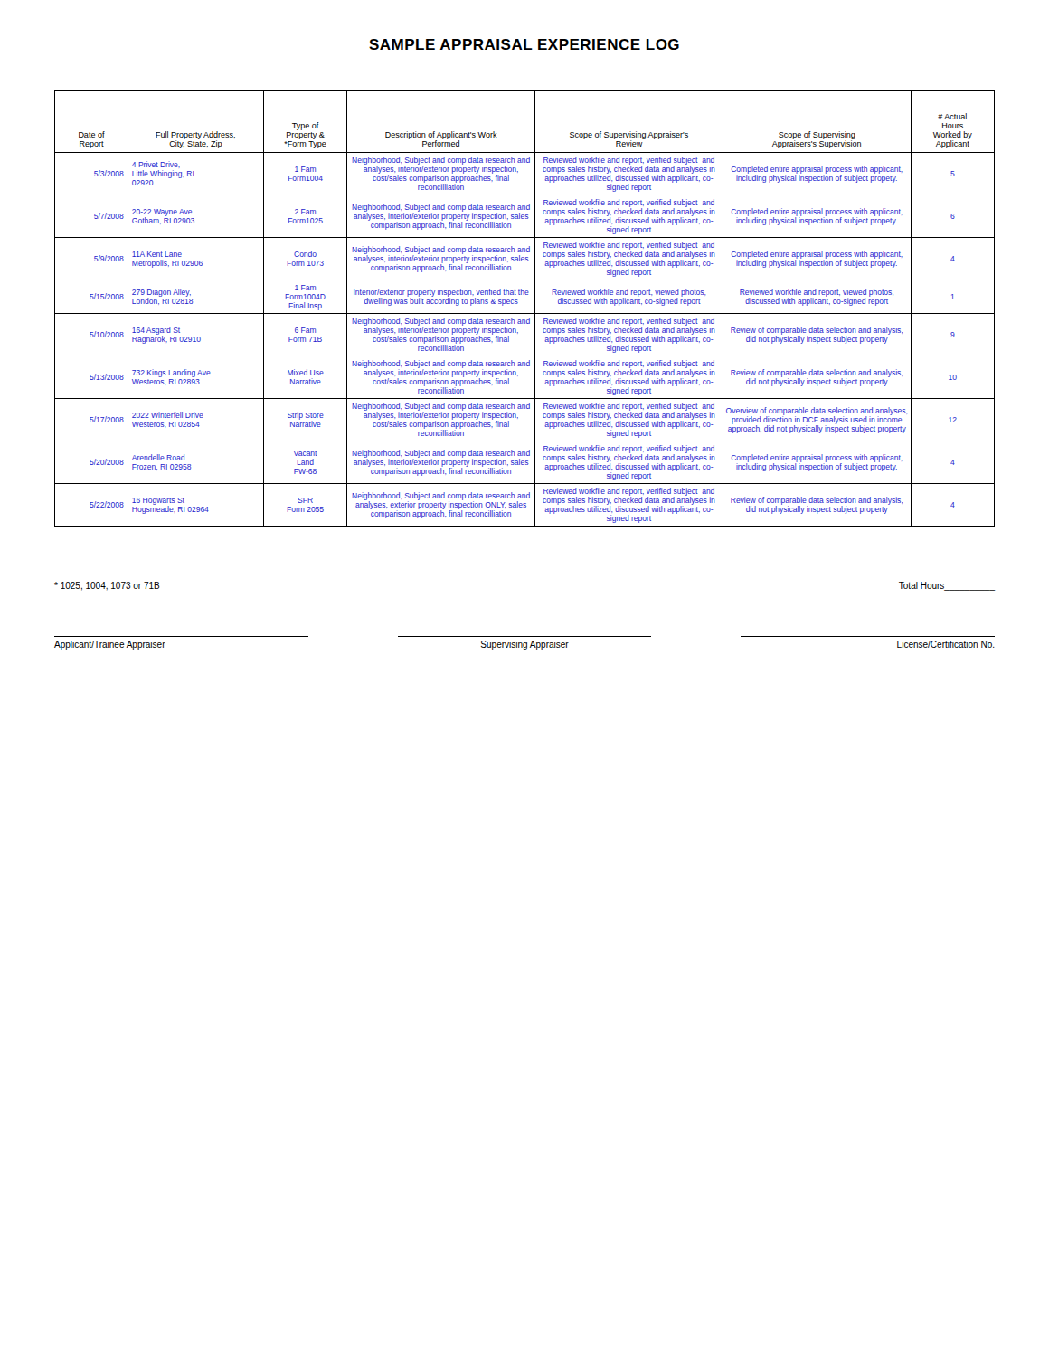SAMPLE APPRAISAL EXPERIENCE LOG
| Date of Report | Full Property Address, City, State, Zip | Type of Property & *Form Type | Description of Applicant's Work Performed | Scope of Supervising Appraiser's Review | Scope of Supervising Appraisers's Supervision | # Actual Hours Worked by Applicant |
| --- | --- | --- | --- | --- | --- | --- |
| 5/3/2008 | 4 Privet Drive, Little Whinging, RI 02920 | 1 Fam Form1004 | Neighborhood, Subject and comp data research and analyses, interior/exterior property inspection, cost/sales comparison approaches, final reconcilliation | Reviewed workfile and report, verified subject and comps sales history, checked data and analyses in approaches utilized, discussed with applicant, co-signed report | Completed entire appraisal process with applicant, including physical inspection of subject propety. | 5 |
| 5/7/2008 | 20-22 Wayne Ave. Gotham, RI 02903 | 2 Fam Form1025 | Neighborhood, Subject and comp data research and analyses, interior/exterior property inspection, sales comparison approach, final reconcilliation | Reviewed workfile and report, verified subject and comps sales history, checked data and analyses in approaches utilized, discussed with applicant, co-signed report | Completed entire appraisal process with applicant, including physical inspection of subject propety. | 6 |
| 5/9/2008 | 11A Kent Lane Metropolis, RI 02906 | Condo Form 1073 | Neighborhood, Subject and comp data research and analyses, interior/exterior property inspection, sales comparison approach, final reconcilliation | Reviewed workfile and report, verified subject and comps sales history, checked data and analyses in approaches utilized, discussed with applicant, co-signed report | Completed entire appraisal process with applicant, including physical inspection of subject propety. | 4 |
| 5/15/2008 | 279 Diagon Alley, London, RI 02818 | 1 Fam Form1004D Final Insp | Interior/exterior property inspection, verified that the dwelling was built according to plans & specs | Reviewed workfile and report, viewed photos, discussed with applicant, co-signed report | Reviewed workfile and report, viewed photos, discussed with applicant, co-signed report | 1 |
| 5/10/2008 | 164 Asgard St Ragnarok, RI 02910 | 6 Fam Form 71B | Neighborhood, Subject and comp data research and analyses, interior/exterior property inspection, cost/sales comparison approaches, final reconcilliation | Reviewed workfile and report, verified subject and comps sales history, checked data and analyses in approaches utilized, discussed with applicant, co-signed report | Review of comparable data selection and analysis, did not physically inspect subject property | 9 |
| 5/13/2008 | 732 Kings Landing Ave Westeros, RI 02893 | Mixed Use Narrative | Neighborhood, Subject and comp data research and analyses, interior/exterior property inspection, cost/sales comparison approaches, final reconcilliation | Reviewed workfile and report, verified subject and comps sales history, checked data and analyses in approaches utilized, discussed with applicant, co-signed report | Review of comparable data selection and analysis, did not physically inspect subject property | 10 |
| 5/17/2008 | 2022 Winterfell Drive Westeros, RI 02854 | Strip Store Narrative | Neighborhood, Subject and comp data research and analyses, interior/exterior property inspection, cost/sales comparison approaches, final reconcilliation | Reviewed workfile and report, verified subject and comps sales history, checked data and analyses in approaches utilized, discussed with applicant, co-signed report | Overview of comparable data selection and analyses, provided direction in DCF analysis used in income approach, did not physically inspect subject property | 12 |
| 5/20/2008 | Arendelle Road Frozen, RI 02958 | Vacant Land FW-68 | Neighborhood, Subject and comp data research and analyses, interior/exterior property inspection, sales comparison approach, final reconcilliation | Reviewed workfile and report, verified subject and comps sales history, checked data and analyses in approaches utilized, discussed with applicant, co-signed report | Completed entire appraisal process with applicant, including physical inspection of subject propety. | 4 |
| 5/22/2008 | 16 Hogwarts St Hogsmeade, RI 02964 | SFR Form 2055 | Neighborhood, Subject and comp data research and analyses, exterior property inspection ONLY, sales comparison approach, final reconcilliation | Reviewed workfile and report, verified subject and comps sales history, checked data and analyses in approaches utilized, discussed with applicant, co-signed report | Review of comparable data selection and analysis, did not physically inspect subject property | 4 |
* 1025, 1004, 1073 or 71B
Total Hours__________
Applicant/Trainee Appraiser
Supervising Appraiser
License/Certification No.